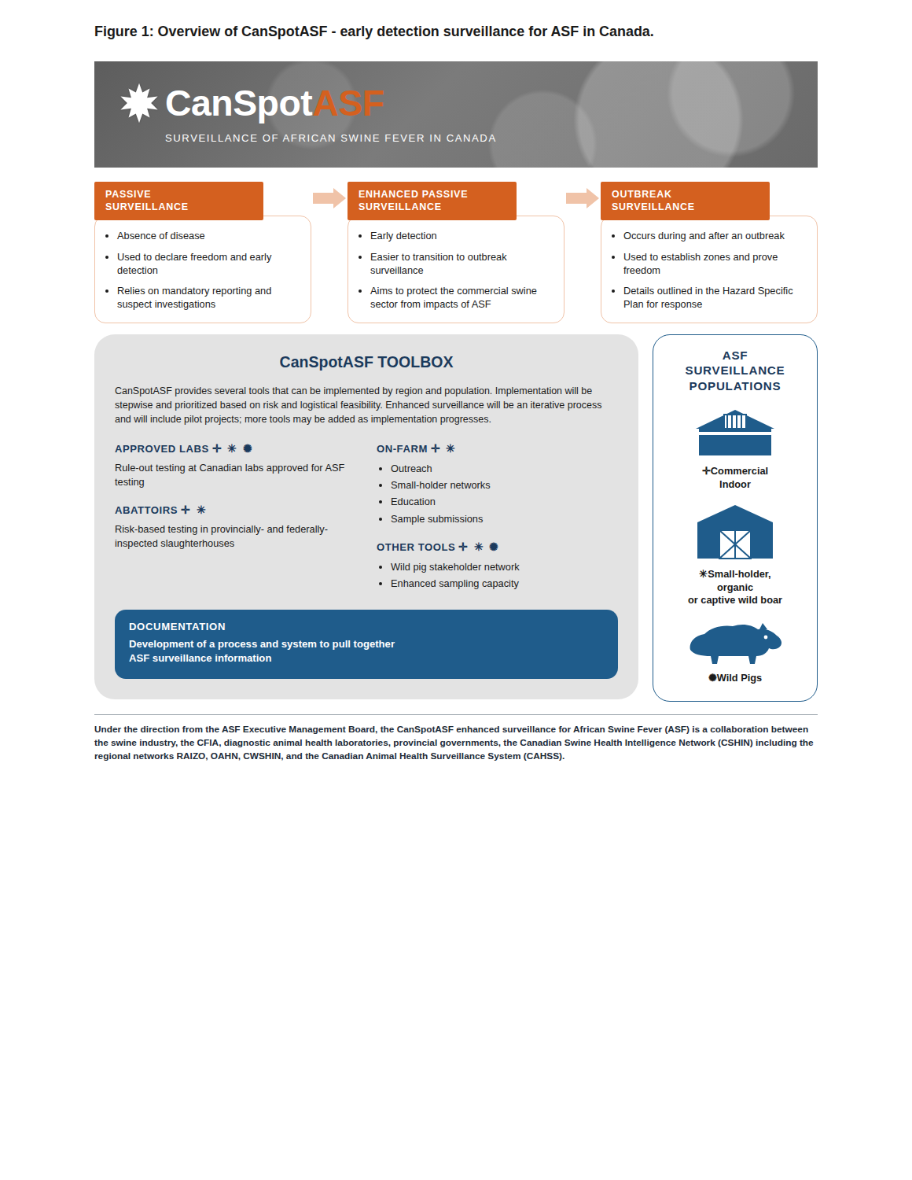Figure 1: Overview of CanSpotASF - early detection surveillance for ASF in Canada.
CanSpotASF
Surveillance of African Swine Fever in Canada
Passive
Surveillance
Absence of disease
Used to declare freedom and early detection
Relies on mandatory reporting and suspect investigations
Enhanced Passive
Surveillance
Early detection
Easier to transition to outbreak surveillance
Aims to protect the commercial swine sector from impacts of ASF
Outbreak
Surveillance
Occurs during and after an outbreak
Used to establish zones and prove freedom
Details outlined in the Hazard Specific Plan for response
CanSpotASF TOOLBOX
CanSpotASF provides several tools that can be implemented by region and population. Implementation will be stepwise and prioritized based on risk and logistical feasibility. Enhanced surveillance will be an iterative process and will include pilot projects; more tools may be added as implementation progresses.
Approved Labs ✛ ✳ ✺
Rule-out testing at Canadian labs approved for ASF testing
Abattoirs ✛ ✳
Risk-based testing in provincially- and federally-inspected slaughterhouses
On-Farm ✛ ✳
Outreach
Small-holder networks
Education
Sample submissions
Other Tools ✛ ✳ ✺
Wild pig stakeholder network
Enhanced sampling capacity
Documentation
Development of a process and system to pull together
ASF surveillance information
ASF Surveillance Populations
✛Commercial
Indoor
✳Small-holder,
organic
or captive wild boar
✺Wild Pigs
Under the direction from the ASF Executive Management Board, the CanSpotASF enhanced surveillance for African Swine Fever (ASF) is a collaboration between the swine industry, the CFIA, diagnostic animal health laboratories, provincial governments, the Canadian Swine Health Intelligence Network (CSHIN) including the regional networks RAIZO, OAHN, CWSHIN, and the Canadian Animal Health Surveillance System (CAHSS).